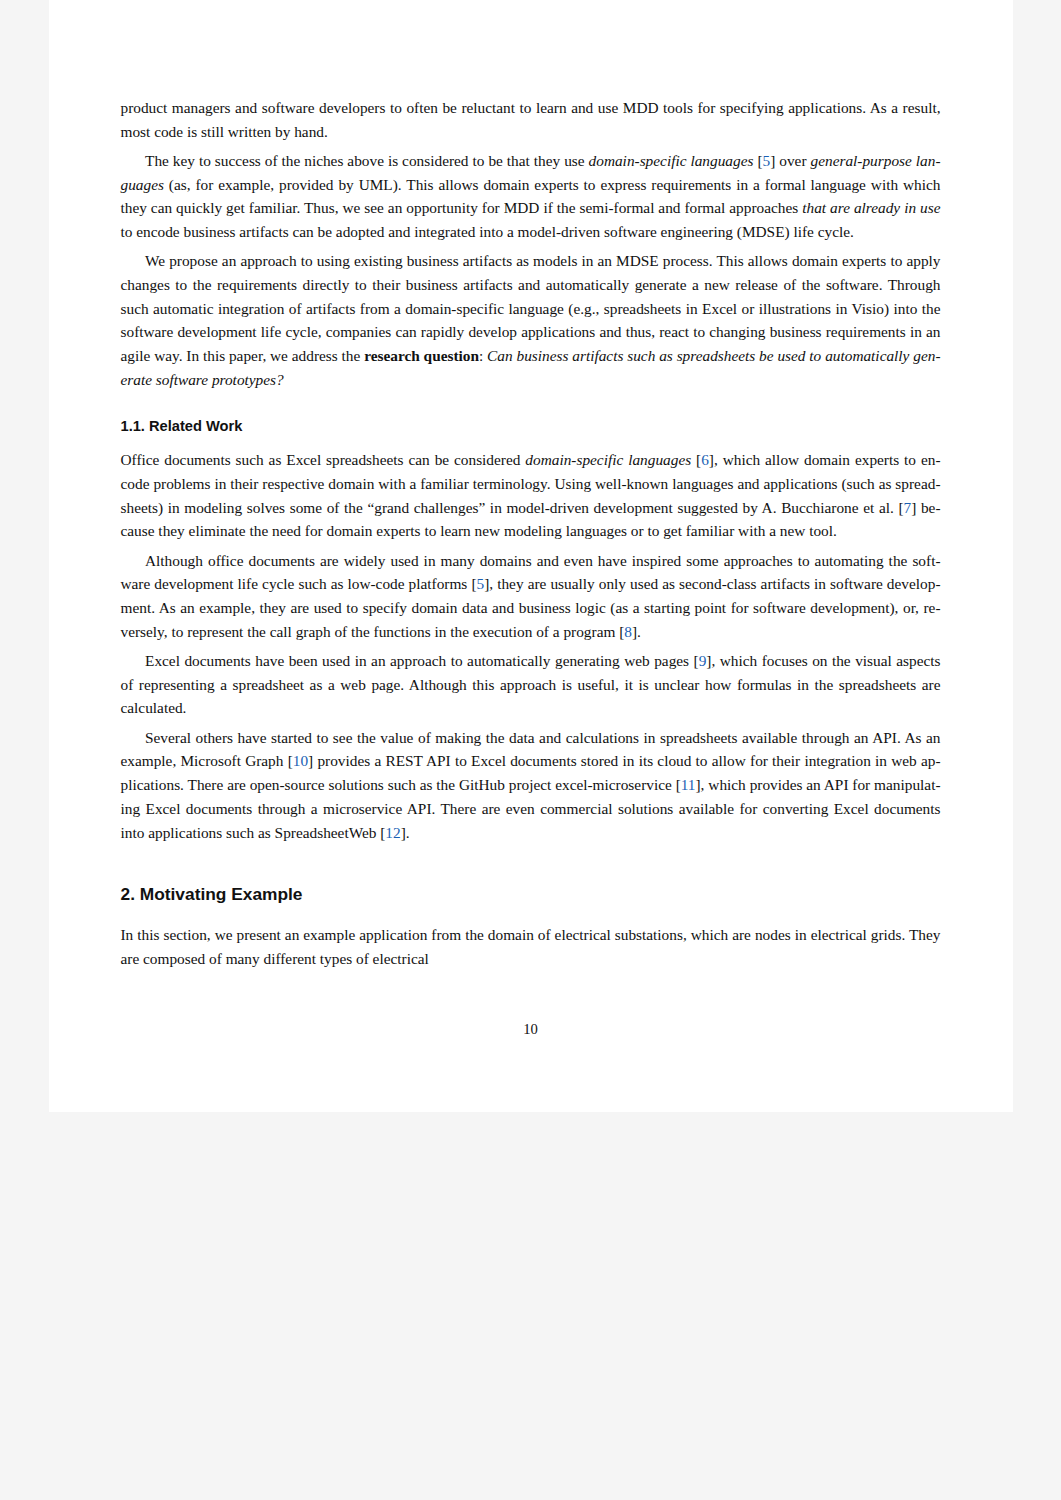product managers and software developers to often be reluctant to learn and use MDD tools for specifying applications. As a result, most code is still written by hand.
The key to success of the niches above is considered to be that they use domain-specific languages [5] over general-purpose languages (as, for example, provided by UML). This allows domain experts to express requirements in a formal language with which they can quickly get familiar. Thus, we see an opportunity for MDD if the semi-formal and formal approaches that are already in use to encode business artifacts can be adopted and integrated into a model-driven software engineering (MDSE) life cycle.
We propose an approach to using existing business artifacts as models in an MDSE process. This allows domain experts to apply changes to the requirements directly to their business artifacts and automatically generate a new release of the software. Through such automatic integration of artifacts from a domain-specific language (e.g., spreadsheets in Excel or illustrations in Visio) into the software development life cycle, companies can rapidly develop applications and thus, react to changing business requirements in an agile way. In this paper, we address the research question: Can business artifacts such as spreadsheets be used to automatically generate software prototypes?
1.1. Related Work
Office documents such as Excel spreadsheets can be considered domain-specific languages [6], which allow domain experts to encode problems in their respective domain with a familiar terminology. Using well-known languages and applications (such as spreadsheets) in modeling solves some of the “grand challenges” in model-driven development suggested by A. Bucchiarone et al. [7] because they eliminate the need for domain experts to learn new modeling languages or to get familiar with a new tool.
Although office documents are widely used in many domains and even have inspired some approaches to automating the software development life cycle such as low-code platforms [5], they are usually only used as second-class artifacts in software development. As an example, they are used to specify domain data and business logic (as a starting point for software development), or, reversely, to represent the call graph of the functions in the execution of a program [8].
Excel documents have been used in an approach to automatically generating web pages [9], which focuses on the visual aspects of representing a spreadsheet as a web page. Although this approach is useful, it is unclear how formulas in the spreadsheets are calculated.
Several others have started to see the value of making the data and calculations in spreadsheets available through an API. As an example, Microsoft Graph [10] provides a REST API to Excel documents stored in its cloud to allow for their integration in web applications. There are open-source solutions such as the GitHub project excel-microservice [11], which provides an API for manipulating Excel documents through a microservice API. There are even commercial solutions available for converting Excel documents into applications such as SpreadsheetWeb [12].
2. Motivating Example
In this section, we present an example application from the domain of electrical substations, which are nodes in electrical grids. They are composed of many different types of electrical
10